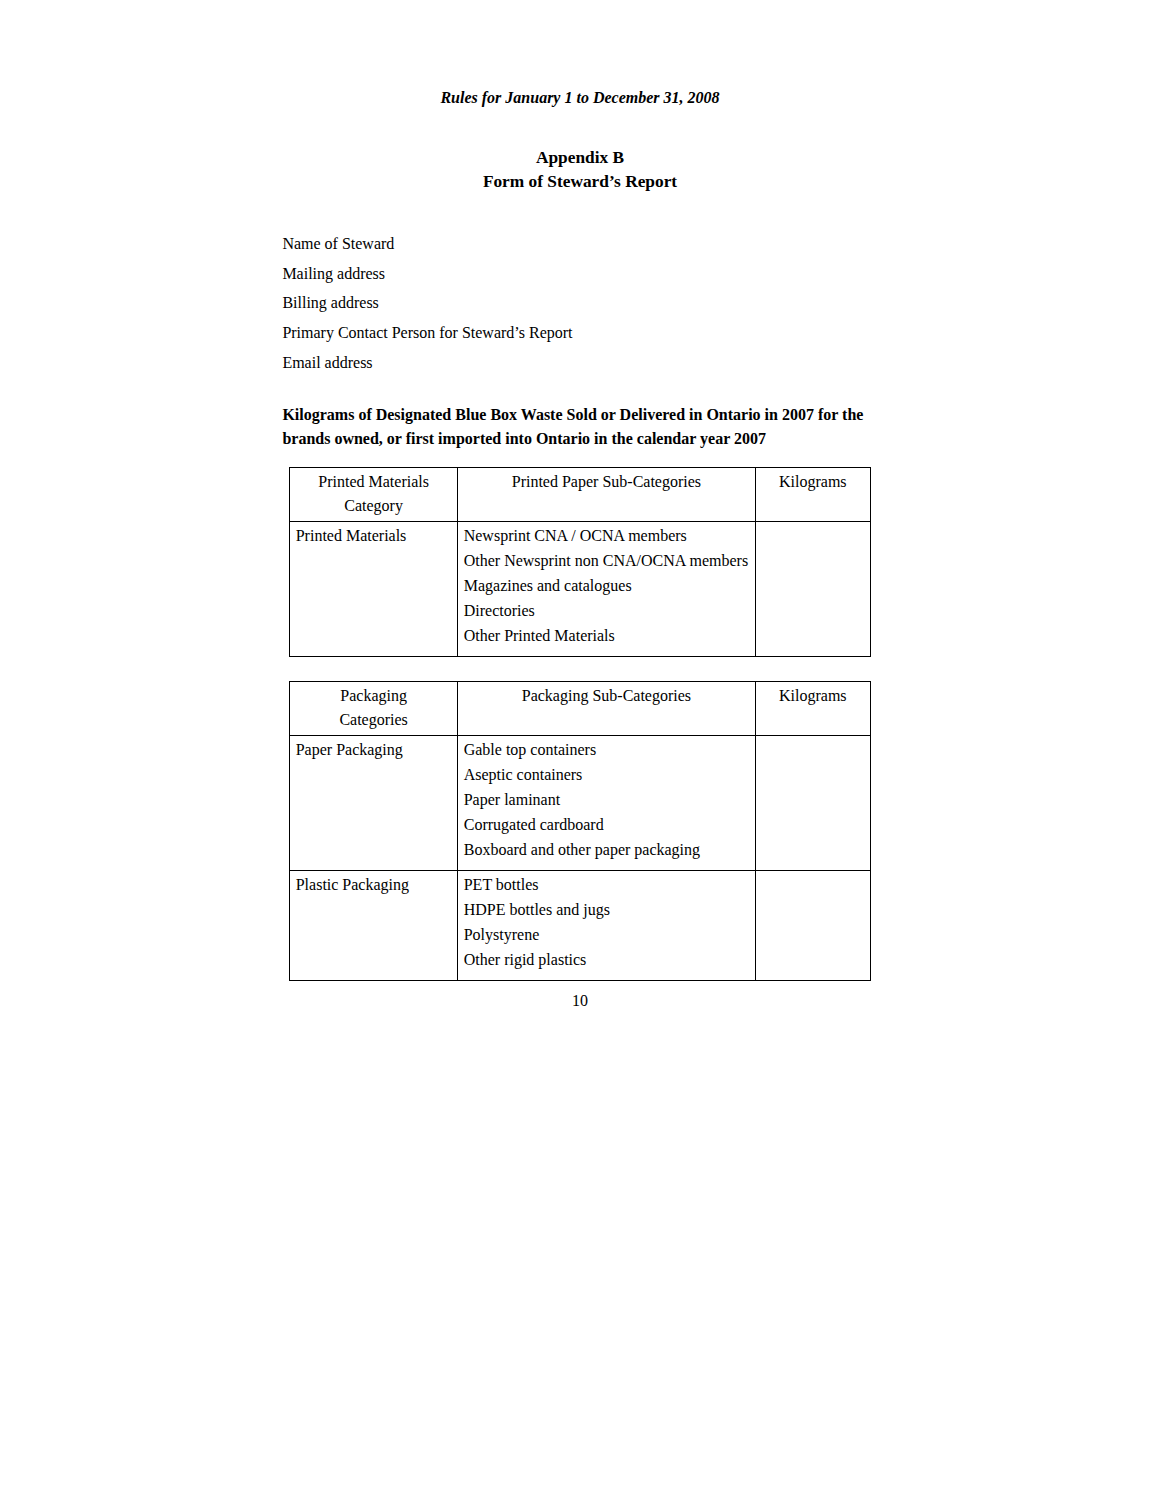Rules for January 1 to December 31, 2008
Appendix B
Form of Steward’s Report
Name of Steward
Mailing address
Billing address
Primary Contact Person for Steward’s Report
Email address
Kilograms of Designated Blue Box Waste Sold or Delivered in Ontario in 2007 for the brands owned, or first imported into Ontario in the calendar year 2007
| Printed Materials Category | Printed Paper Sub-Categories | Kilograms |
| --- | --- | --- |
| Printed Materials | Newsprint CNA / OCNA members Other Newsprint non CNA/OCNA members Magazines and catalogues Directories Other Printed Materials | |
| Packaging Categories | Packaging Sub-Categories | Kilograms |
| --- | --- | --- |
| Paper Packaging | Gable top containers Aseptic containers Paper laminant Corrugated cardboard Boxboard and other paper packaging | |
| Plastic Packaging | PET bottles HDPE bottles and jugs Polystyrene Other rigid plastics | |
10